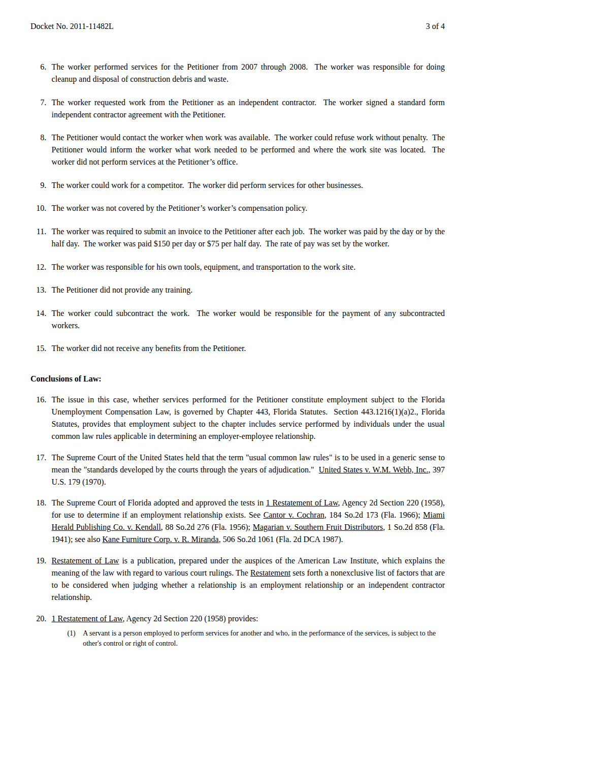Docket No. 2011-11482L 3 of 4
The worker performed services for the Petitioner from 2007 through 2008. The worker was responsible for doing cleanup and disposal of construction debris and waste.
The worker requested work from the Petitioner as an independent contractor. The worker signed a standard form independent contractor agreement with the Petitioner.
The Petitioner would contact the worker when work was available. The worker could refuse work without penalty. The Petitioner would inform the worker what work needed to be performed and where the work site was located. The worker did not perform services at the Petitioner’s office.
The worker could work for a competitor. The worker did perform services for other businesses.
The worker was not covered by the Petitioner’s worker’s compensation policy.
The worker was required to submit an invoice to the Petitioner after each job. The worker was paid by the day or by the half day. The worker was paid $150 per day or $75 per half day. The rate of pay was set by the worker.
The worker was responsible for his own tools, equipment, and transportation to the work site.
The Petitioner did not provide any training.
The worker could subcontract the work. The worker would be responsible for the payment of any subcontracted workers.
The worker did not receive any benefits from the Petitioner.
Conclusions of Law:
The issue in this case, whether services performed for the Petitioner constitute employment subject to the Florida Unemployment Compensation Law, is governed by Chapter 443, Florida Statutes. Section 443.1216(1)(a)2., Florida Statutes, provides that employment subject to the chapter includes service performed by individuals under the usual common law rules applicable in determining an employer-employee relationship.
The Supreme Court of the United States held that the term "usual common law rules" is to be used in a generic sense to mean the "standards developed by the courts through the years of adjudication." United States v. W.M. Webb, Inc., 397 U.S. 179 (1970).
The Supreme Court of Florida adopted and approved the tests in 1 Restatement of Law, Agency 2d Section 220 (1958), for use to determine if an employment relationship exists. See Cantor v. Cochran, 184 So.2d 173 (Fla. 1966); Miami Herald Publishing Co. v. Kendall, 88 So.2d 276 (Fla. 1956); Magarian v. Southern Fruit Distributors, 1 So.2d 858 (Fla. 1941); see also Kane Furniture Corp. v. R. Miranda, 506 So.2d 1061 (Fla. 2d DCA 1987).
Restatement of Law is a publication, prepared under the auspices of the American Law Institute, which explains the meaning of the law with regard to various court rulings. The Restatement sets forth a nonexclusive list of factors that are to be considered when judging whether a relationship is an employment relationship or an independent contractor relationship.
1 Restatement of Law, Agency 2d Section 220 (1958) provides:
(1) A servant is a person employed to perform services for another and who, in the performance of the services, is subject to the other's control or right of control.